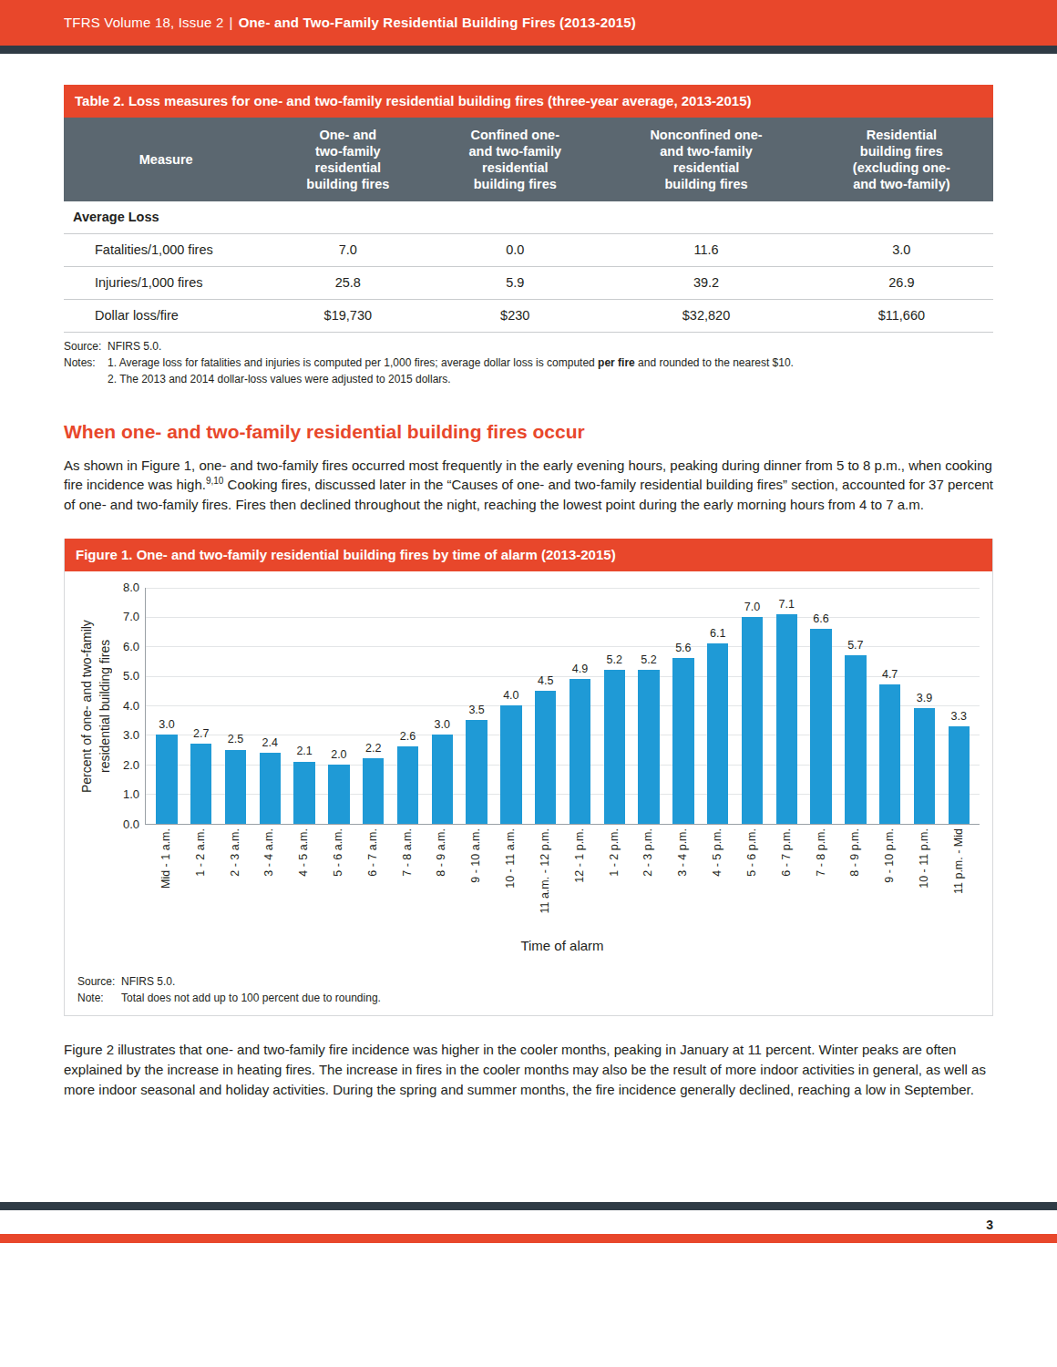TFRS Volume 18, Issue 2|One- and Two-Family Residential Building Fires (2013-2015)
Table 2. Loss measures for one- and two-family residential building fires (three-year average, 2013-2015)
| Measure | One- and two-family residential building fires | Confined one- and two-family residential building fires | Nonconfined one- and two-family residential building fires | Residential building fires (excluding one- and two-family) |
| --- | --- | --- | --- | --- |
| Average Loss |
| Fatalities/1,000 fires | 7.0 | 0.0 | 11.6 | 3.0 |
| Injuries/1,000 fires | 25.8 | 5.9 | 39.2 | 26.9 |
| Dollar loss/fire | $19,730 | $230 | $32,820 | $11,660 |
Source: NFIRS 5.0.
Notes:
1. Average loss for fatalities and injuries is computed per 1,000 fires; average dollar loss is computed per fire and rounded to the nearest $10.
2. The 2013 and 2014 dollar-loss values were adjusted to 2015 dollars.
When one- and two-family residential building fires occur
As shown in Figure 1, one- and two-family fires occurred most frequently in the early evening hours, peaking during dinner from 5 to 8 p.m., when cooking fire incidence was high.9,10 Cooking fires, discussed later in the “Causes of one- and two-family residential building fires” section, accounted for 37 percent of one- and two-family fires. Fires then declined throughout the night, reaching the lowest point during the early morning hours from 4 to 7 a.m.
Figure 1. One- and two-family residential building fires by time of alarm (2013-2015)
Percent of one- and two-family
residential building fires
8.0
7.0
6.0
5.0
4.0
3.0
2.0
1.0
0.0
3.0
2.7
2.5
2.4
2.1
2.0
2.2
2.6
3.0
3.5
4.0
4.5
4.9
5.2
5.2
5.6
6.1
7.0
7.1
6.6
5.7
4.7
3.9
3.3
Mid - 1 a.m.
1 - 2 a.m.
2 - 3 a.m.
3 - 4 a.m.
4 - 5 a.m.
5 - 6 a.m.
6 - 7 a.m.
7 - 8 a.m.
8 - 9 a.m.
9 - 10 a.m.
10 - 11 a.m.
11 a.m. - 12 p.m.
12 - 1 p.m.
1 - 2 p.m.
2 - 3 p.m.
3 - 4 p.m.
4 - 5 p.m.
5 - 6 p.m.
6 - 7 p.m.
7 - 8 p.m.
8 - 9 p.m.
9 - 10 p.m.
10 - 11 p.m.
11 p.m. - Mid
Time of alarm
Source: NFIRS 5.0.
Note: Total does not add up to 100 percent due to rounding.
Figure 2 illustrates that one- and two-family fire incidence was higher in the cooler months, peaking in January at 11 percent. Winter peaks are often explained by the increase in heating fires. The increase in fires in the cooler months may also be the result of more indoor activities in general, as well as more indoor seasonal and holiday activities. During the spring and summer months, the fire incidence generally declined, reaching a low in September.
3